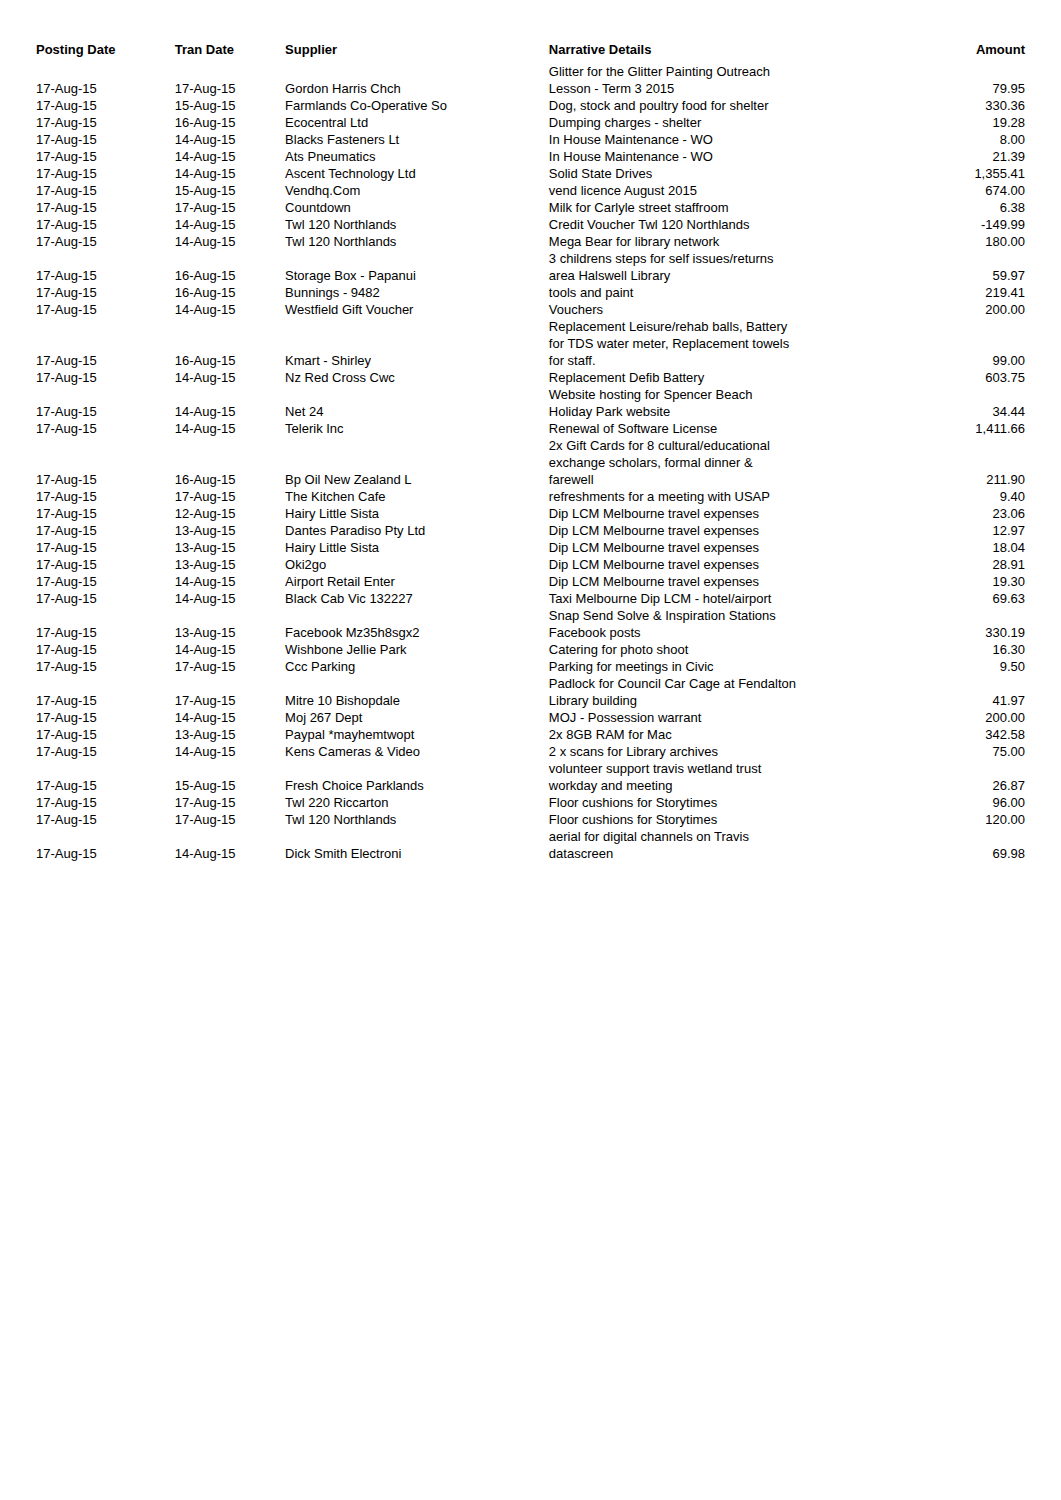| Posting Date | Tran Date | Supplier | Narrative Details | Amount |
| --- | --- | --- | --- | --- |
| | | | Glitter for the Glitter Painting Outreach | |
| 17-Aug-15 | 17-Aug-15 | Gordon Harris Chch | Lesson - Term 3 2015 | 79.95 |
| 17-Aug-15 | 15-Aug-15 | Farmlands Co-Operative So | Dog, stock and poultry food for shelter | 330.36 |
| 17-Aug-15 | 16-Aug-15 | Ecocentral Ltd | Dumping charges - shelter | 19.28 |
| 17-Aug-15 | 14-Aug-15 | Blacks Fasteners Lt | In House Maintenance - WO | 8.00 |
| 17-Aug-15 | 14-Aug-15 | Ats Pneumatics | In House Maintenance - WO | 21.39 |
| 17-Aug-15 | 14-Aug-15 | Ascent Technology Ltd | Solid State Drives | 1,355.41 |
| 17-Aug-15 | 15-Aug-15 | Vendhq.Com | vend licence August 2015 | 674.00 |
| 17-Aug-15 | 17-Aug-15 | Countdown | Milk for Carlyle street staffroom | 6.38 |
| 17-Aug-15 | 14-Aug-15 | Twl 120 Northlands | Credit Voucher Twl 120 Northlands | -149.99 |
| 17-Aug-15 | 14-Aug-15 | Twl 120 Northlands | Mega Bear for library network | 180.00 |
| | | | 3 childrens steps for self issues/returns | |
| 17-Aug-15 | 16-Aug-15 | Storage Box - Papanui | area Halswell Library | 59.97 |
| 17-Aug-15 | 16-Aug-15 | Bunnings - 9482 | tools and paint | 219.41 |
| 17-Aug-15 | 14-Aug-15 | Westfield Gift Voucher | Vouchers | 200.00 |
| | | | Replacement Leisure/rehab balls, Battery | |
| | | | for TDS water meter, Replacement towels | |
| 17-Aug-15 | 16-Aug-15 | Kmart - Shirley | for staff. | 99.00 |
| 17-Aug-15 | 14-Aug-15 | Nz Red Cross Cwc | Replacement Defib Battery | 603.75 |
| | | | Website hosting for Spencer Beach | |
| 17-Aug-15 | 14-Aug-15 | Net 24 | Holiday Park website | 34.44 |
| 17-Aug-15 | 14-Aug-15 | Telerik Inc | Renewal of Software License | 1,411.66 |
| | | | 2x Gift Cards for 8 cultural/educational | |
| | | | exchange scholars, formal dinner & | |
| 17-Aug-15 | 16-Aug-15 | Bp Oil New Zealand L | farewell | 211.90 |
| 17-Aug-15 | 17-Aug-15 | The Kitchen Cafe | refreshments for a meeting with USAP | 9.40 |
| 17-Aug-15 | 12-Aug-15 | Hairy Little Sista | Dip LCM Melbourne travel expenses | 23.06 |
| 17-Aug-15 | 13-Aug-15 | Dantes Paradiso Pty Ltd | Dip LCM Melbourne travel expenses | 12.97 |
| 17-Aug-15 | 13-Aug-15 | Hairy Little Sista | Dip LCM Melbourne travel expenses | 18.04 |
| 17-Aug-15 | 13-Aug-15 | Oki2go | Dip LCM Melbourne travel expenses | 28.91 |
| 17-Aug-15 | 14-Aug-15 | Airport Retail Enter | Dip LCM Melbourne travel expenses | 19.30 |
| 17-Aug-15 | 14-Aug-15 | Black Cab Vic 132227 | Taxi Melbourne Dip LCM - hotel/airport | 69.63 |
| | | | Snap Send Solve & Inspiration Stations | |
| 17-Aug-15 | 13-Aug-15 | Facebook Mz35h8sgx2 | Facebook posts | 330.19 |
| 17-Aug-15 | 14-Aug-15 | Wishbone Jellie Park | Catering for photo shoot | 16.30 |
| 17-Aug-15 | 17-Aug-15 | Ccc Parking | Parking for meetings in Civic | 9.50 |
| | | | Padlock for Council Car Cage at Fendalton | |
| 17-Aug-15 | 17-Aug-15 | Mitre 10 Bishopdale | Library building | 41.97 |
| 17-Aug-15 | 14-Aug-15 | Moj 267 Dept | MOJ - Possession warrant | 200.00 |
| 17-Aug-15 | 13-Aug-15 | Paypal *mayhemtwopt | 2x 8GB RAM for Mac | 342.58 |
| 17-Aug-15 | 14-Aug-15 | Kens Cameras & Video | 2 x scans for Library archives | 75.00 |
| | | | volunteer support travis wetland trust | |
| 17-Aug-15 | 15-Aug-15 | Fresh Choice Parklands | workday and meeting | 26.87 |
| 17-Aug-15 | 17-Aug-15 | Twl 220 Riccarton | Floor cushions for Storytimes | 96.00 |
| 17-Aug-15 | 17-Aug-15 | Twl 120 Northlands | Floor cushions for Storytimes | 120.00 |
| | | | aerial for digital channels on Travis | |
| 17-Aug-15 | 14-Aug-15 | Dick Smith Electroni | datascreen | 69.98 |